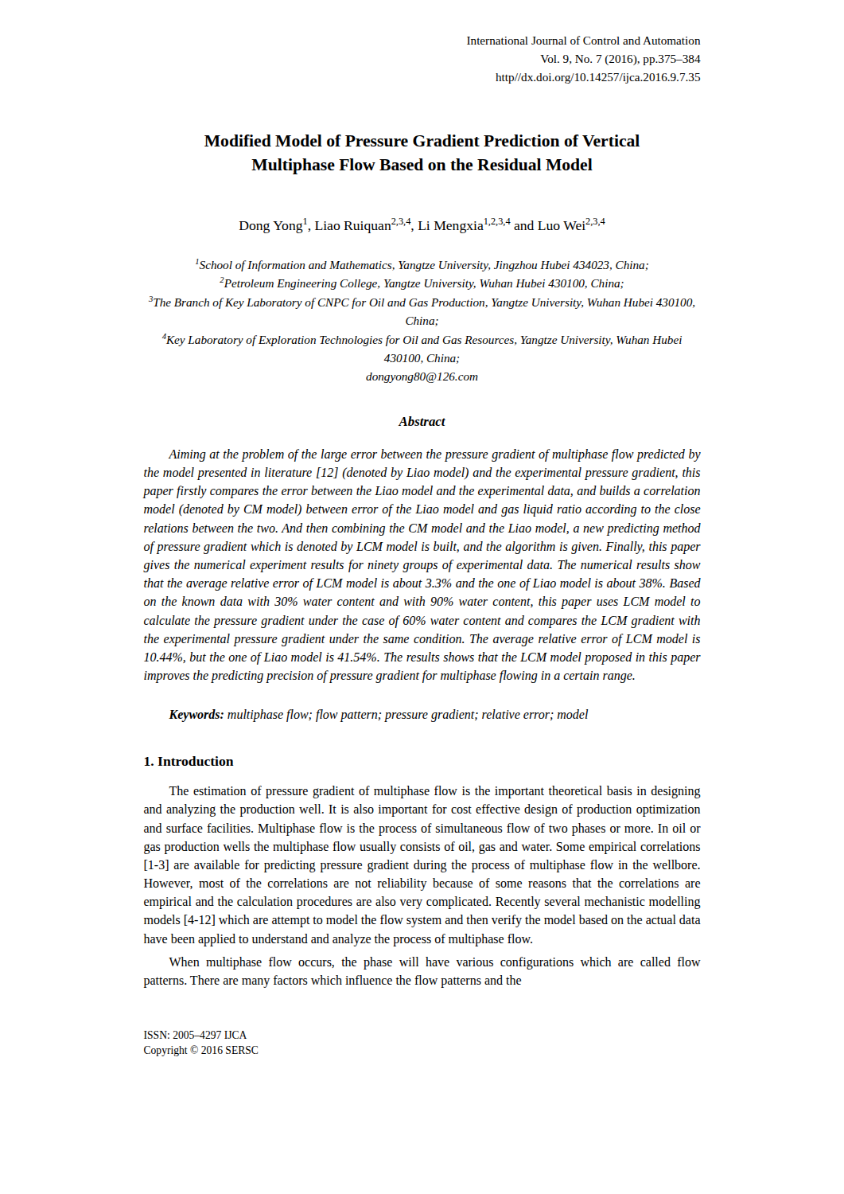International Journal of Control and Automation
Vol. 9, No. 7 (2016), pp.375–384
http//dx.doi.org/10.14257/ijca.2016.9.7.35
Modified Model of Pressure Gradient Prediction of Vertical
Multiphase Flow Based on the Residual Model
Dong Yong1, Liao Ruiquan2,3,4, Li Mengxia1,2,3,4 and Luo Wei2,3,4
1School of Information and Mathematics, Yangtze University, Jingzhou Hubei 434023, China;
2Petroleum Engineering College, Yangtze University, Wuhan Hubei 430100, China;
3The Branch of Key Laboratory of CNPC for Oil and Gas Production, Yangtze University, Wuhan Hubei 430100, China;
4Key Laboratory of Exploration Technologies for Oil and Gas Resources, Yangtze University, Wuhan Hubei 430100, China;
dongyong80@126.com
Abstract
Aiming at the problem of the large error between the pressure gradient of multiphase flow predicted by the model presented in literature [12] (denoted by Liao model) and the experimental pressure gradient, this paper firstly compares the error between the Liao model and the experimental data, and builds a correlation model (denoted by CM model) between error of the Liao model and gas liquid ratio according to the close relations between the two. And then combining the CM model and the Liao model, a new predicting method of pressure gradient which is denoted by LCM model is built, and the algorithm is given. Finally, this paper gives the numerical experiment results for ninety groups of experimental data. The numerical results show that the average relative error of LCM model is about 3.3% and the one of Liao model is about 38%. Based on the known data with 30% water content and with 90% water content, this paper uses LCM model to calculate the pressure gradient under the case of 60% water content and compares the LCM gradient with the experimental pressure gradient under the same condition. The average relative error of LCM model is 10.44%, but the one of Liao model is 41.54%. The results shows that the LCM model proposed in this paper improves the predicting precision of pressure gradient for multiphase flowing in a certain range.
Keywords: multiphase flow; flow pattern; pressure gradient; relative error; model
1. Introduction
The estimation of pressure gradient of multiphase flow is the important theoretical basis in designing and analyzing the production well. It is also important for cost effective design of production optimization and surface facilities. Multiphase flow is the process of simultaneous flow of two phases or more. In oil or gas production wells the multiphase flow usually consists of oil, gas and water. Some empirical correlations [1-3] are available for predicting pressure gradient during the process of multiphase flow in the wellbore. However, most of the correlations are not reliability because of some reasons that the correlations are empirical and the calculation procedures are also very complicated. Recently several mechanistic modelling models [4-12] which are attempt to model the flow system and then verify the model based on the actual data have been applied to understand and analyze the process of multiphase flow.
When multiphase flow occurs, the phase will have various configurations which are called flow patterns. There are many factors which influence the flow patterns and the
ISSN: 2005–4297 IJCA
Copyright © 2016 SERSC